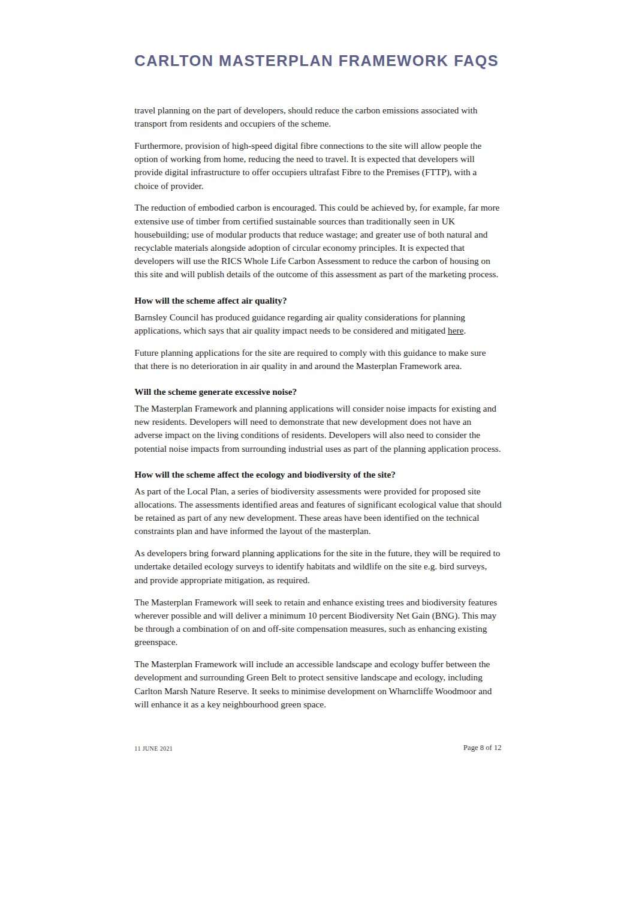Carlton Masterplan Framework FAQs
travel planning on the part of developers, should reduce the carbon emissions associated with transport from residents and occupiers of the scheme.
Furthermore, provision of high-speed digital fibre connections to the site will allow people the option of working from home, reducing the need to travel. It is expected that developers will provide digital infrastructure to offer occupiers ultrafast Fibre to the Premises (FTTP), with a choice of provider.
The reduction of embodied carbon is encouraged. This could be achieved by, for example, far more extensive use of timber from certified sustainable sources than traditionally seen in UK housebuilding; use of modular products that reduce wastage; and greater use of both natural and recyclable materials alongside adoption of circular economy principles. It is expected that developers will use the RICS Whole Life Carbon Assessment to reduce the carbon of housing on this site and will publish details of the outcome of this assessment as part of the marketing process.
How will the scheme affect air quality?
Barnsley Council has produced guidance regarding air quality considerations for planning applications, which says that air quality impact needs to be considered and mitigated here.
Future planning applications for the site are required to comply with this guidance to make sure that there is no deterioration in air quality in and around the Masterplan Framework area.
Will the scheme generate excessive noise?
The Masterplan Framework and planning applications will consider noise impacts for existing and new residents. Developers will need to demonstrate that new development does not have an adverse impact on the living conditions of residents. Developers will also need to consider the potential noise impacts from surrounding industrial uses as part of the planning application process.
How will the scheme affect the ecology and biodiversity of the site?
As part of the Local Plan, a series of biodiversity assessments were provided for proposed site allocations. The assessments identified areas and features of significant ecological value that should be retained as part of any new development. These areas have been identified on the technical constraints plan and have informed the layout of the masterplan.
As developers bring forward planning applications for the site in the future, they will be required to undertake detailed ecology surveys to identify habitats and wildlife on the site e.g. bird surveys, and provide appropriate mitigation, as required.
The Masterplan Framework will seek to retain and enhance existing trees and biodiversity features wherever possible and will deliver a minimum 10 percent Biodiversity Net Gain (BNG). This may be through a combination of on and off-site compensation measures, such as enhancing existing greenspace.
The Masterplan Framework will include an accessible landscape and ecology buffer between the development and surrounding Green Belt to protect sensitive landscape and ecology, including Carlton Marsh Nature Reserve. It seeks to minimise development on Wharncliffe Woodmoor and will enhance it as a key neighbourhood green space.
11 JUNE 2021 Page 8 of 12